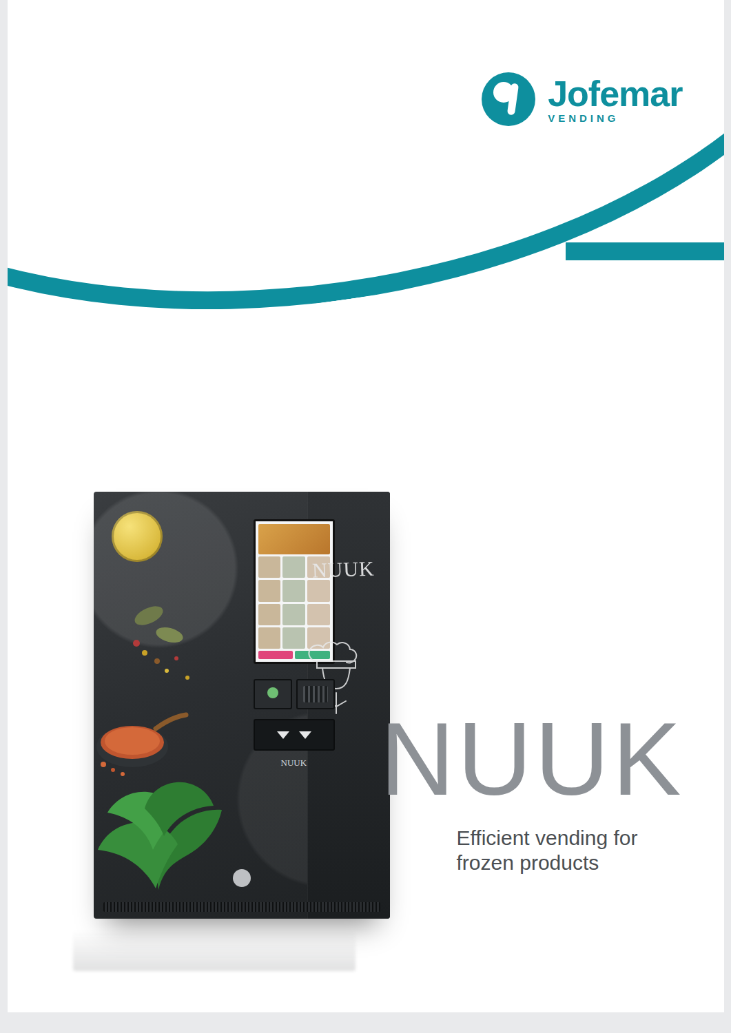Jofemar VENDING
NUUK
NUUK
NUUK
Efficient vending for
frozen products